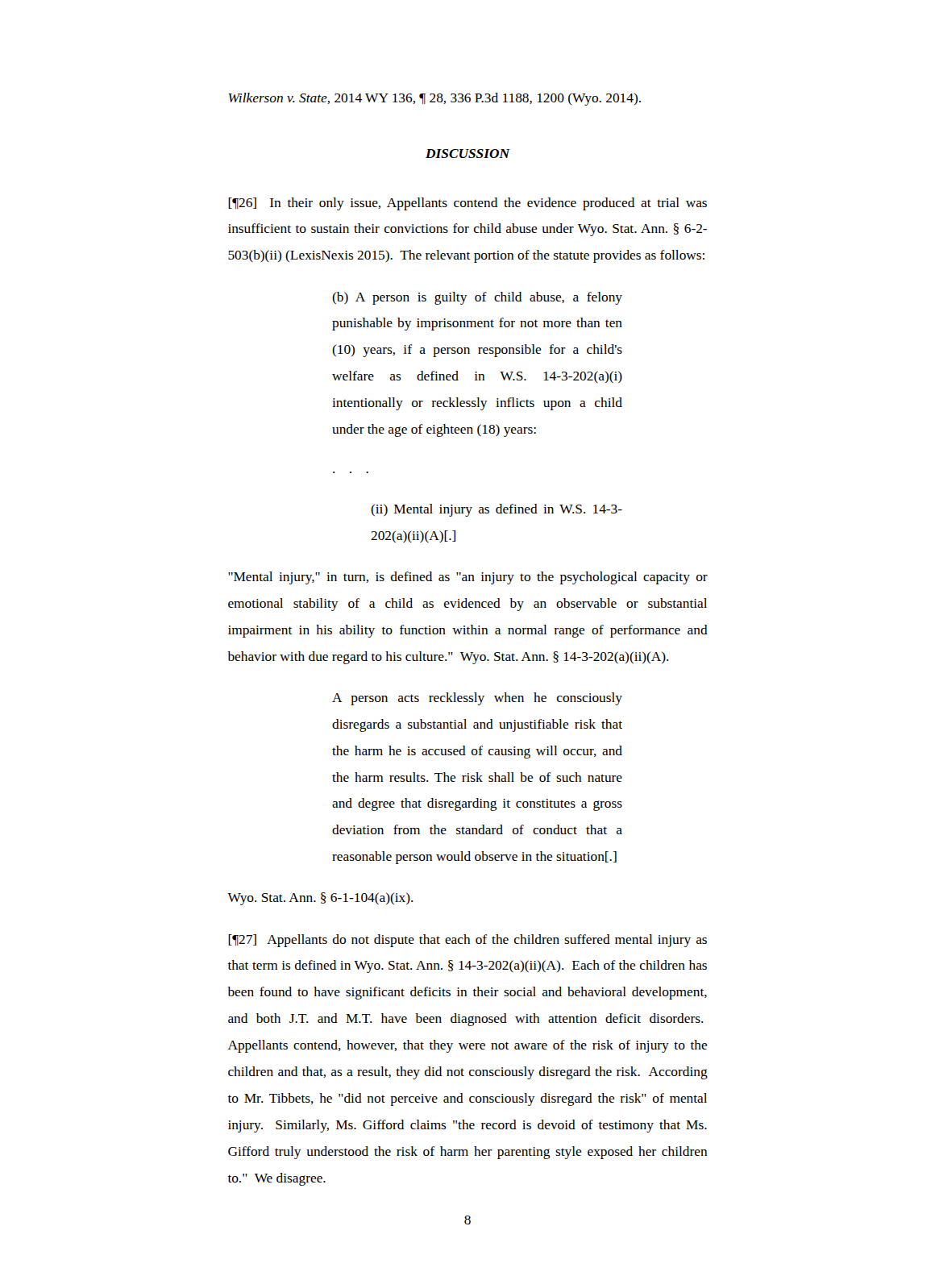Wilkerson v. State, 2014 WY 136, ¶ 28, 336 P.3d 1188, 1200 (Wyo. 2014).
DISCUSSION
[¶26] In their only issue, Appellants contend the evidence produced at trial was insufficient to sustain their convictions for child abuse under Wyo. Stat. Ann. § 6-2-503(b)(ii) (LexisNexis 2015). The relevant portion of the statute provides as follows:
(b) A person is guilty of child abuse, a felony punishable by imprisonment for not more than ten (10) years, if a person responsible for a child's welfare as defined in W.S. 14-3-202(a)(i) intentionally or recklessly inflicts upon a child under the age of eighteen (18) years:
. . .
(ii) Mental injury as defined in W.S. 14-3-202(a)(ii)(A)[.]
"Mental injury," in turn, is defined as "an injury to the psychological capacity or emotional stability of a child as evidenced by an observable or substantial impairment in his ability to function within a normal range of performance and behavior with due regard to his culture." Wyo. Stat. Ann. § 14-3-202(a)(ii)(A).
A person acts recklessly when he consciously disregards a substantial and unjustifiable risk that the harm he is accused of causing will occur, and the harm results. The risk shall be of such nature and degree that disregarding it constitutes a gross deviation from the standard of conduct that a reasonable person would observe in the situation[.]
Wyo. Stat. Ann. § 6-1-104(a)(ix).
[¶27] Appellants do not dispute that each of the children suffered mental injury as that term is defined in Wyo. Stat. Ann. § 14-3-202(a)(ii)(A). Each of the children has been found to have significant deficits in their social and behavioral development, and both J.T. and M.T. have been diagnosed with attention deficit disorders. Appellants contend, however, that they were not aware of the risk of injury to the children and that, as a result, they did not consciously disregard the risk. According to Mr. Tibbets, he "did not perceive and consciously disregard the risk" of mental injury. Similarly, Ms. Gifford claims "the record is devoid of testimony that Ms. Gifford truly understood the risk of harm her parenting style exposed her children to." We disagree.
8